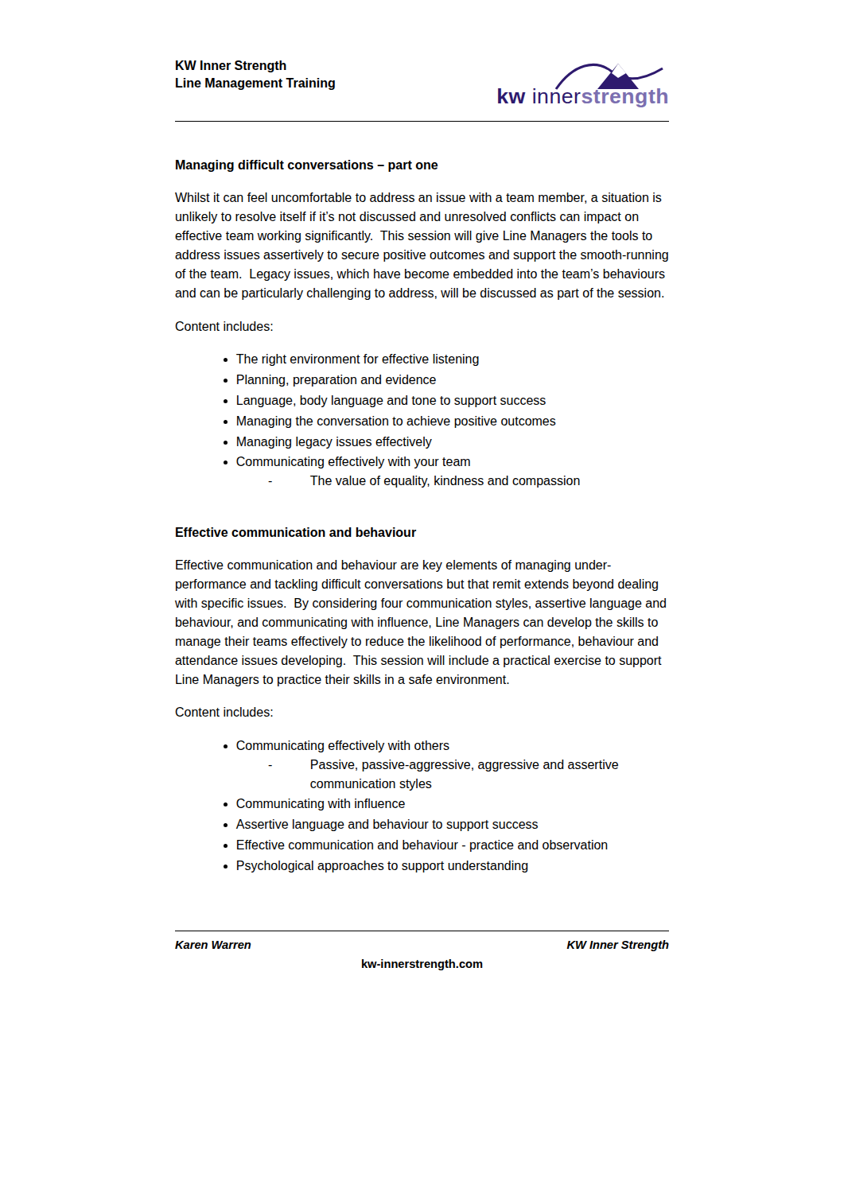KW Inner Strength
Line Management Training
kw inner strength
Managing difficult conversations – part one
Whilst it can feel uncomfortable to address an issue with a team member, a situation is unlikely to resolve itself if it’s not discussed and unresolved conflicts can impact on effective team working significantly. This session will give Line Managers the tools to address issues assertively to secure positive outcomes and support the smooth-running of the team. Legacy issues, which have become embedded into the team’s behaviours and can be particularly challenging to address, will be discussed as part of the session.
Content includes:
The right environment for effective listening
Planning, preparation and evidence
Language, body language and tone to support success
Managing the conversation to achieve positive outcomes
Managing legacy issues effectively
Communicating effectively with your team
The value of equality, kindness and compassion
Effective communication and behaviour
Effective communication and behaviour are key elements of managing under-performance and tackling difficult conversations but that remit extends beyond dealing with specific issues. By considering four communication styles, assertive language and behaviour, and communicating with influence, Line Managers can develop the skills to manage their teams effectively to reduce the likelihood of performance, behaviour and attendance issues developing. This session will include a practical exercise to support Line Managers to practice their skills in a safe environment.
Content includes:
Communicating effectively with others
Passive, passive-aggressive, aggressive and assertive communication styles
Communicating with influence
Assertive language and behaviour to support success
Effective communication and behaviour - practice and observation
Psychological approaches to support understanding
Karen Warren KW Inner Strength
kw-innerstrength.com